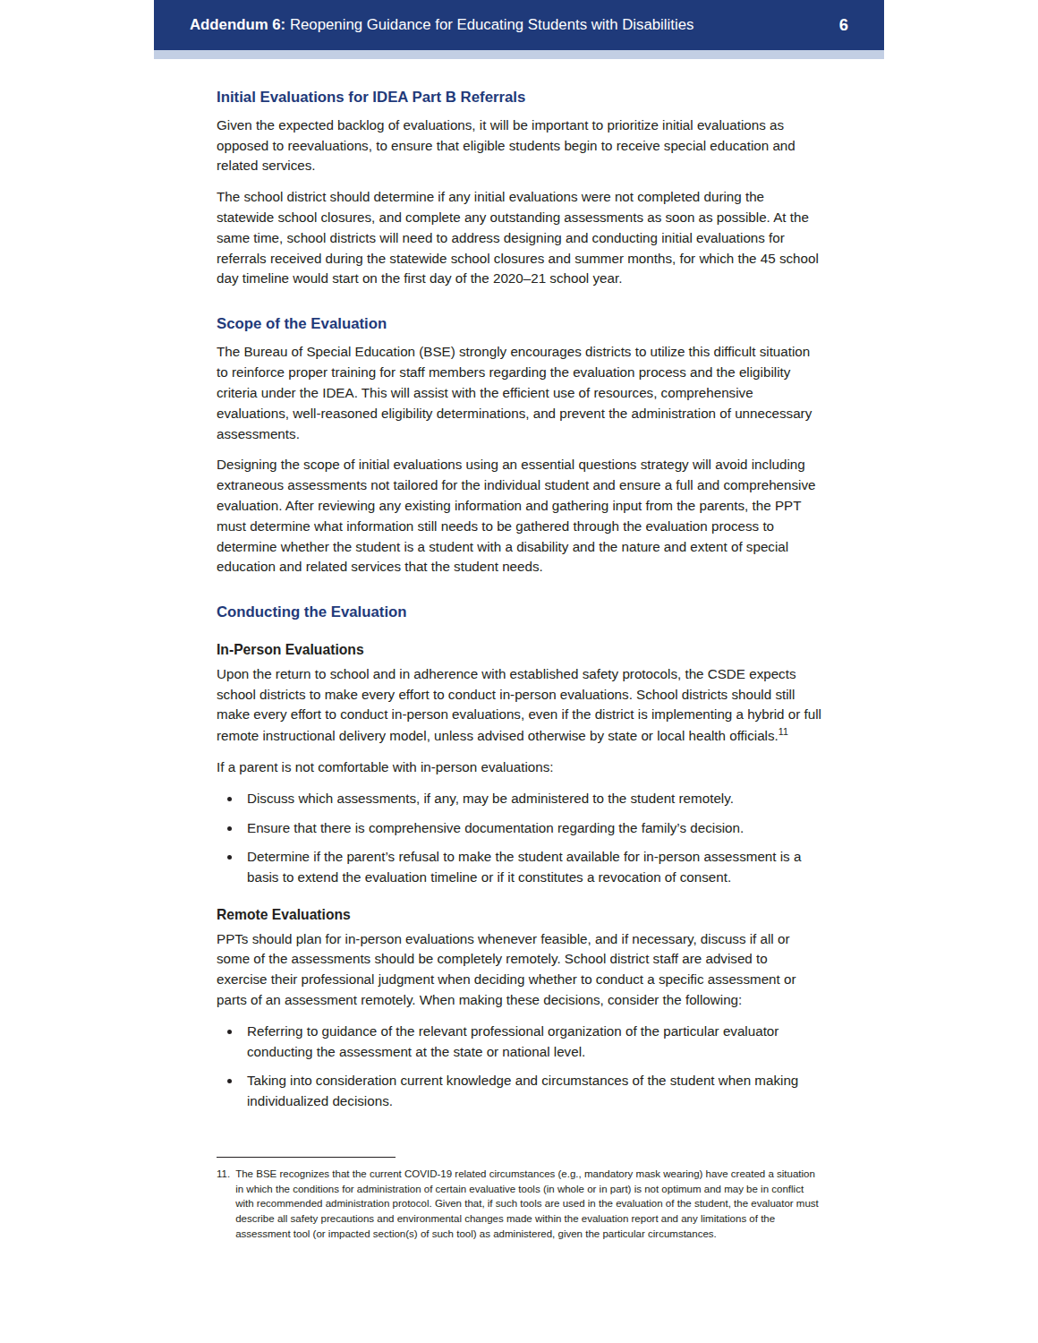Addendum 6: Reopening Guidance for Educating Students with Disabilities
6
Initial Evaluations for IDEA Part B Referrals
Given the expected backlog of evaluations, it will be important to prioritize initial evaluations as opposed to reevaluations, to ensure that eligible students begin to receive special education and related services.
The school district should determine if any initial evaluations were not completed during the statewide school closures, and complete any outstanding assessments as soon as possible. At the same time, school districts will need to address designing and conducting initial evaluations for referrals received during the statewide school closures and summer months, for which the 45 school day timeline would start on the first day of the 2020–21 school year.
Scope of the Evaluation
The Bureau of Special Education (BSE) strongly encourages districts to utilize this difficult situation to reinforce proper training for staff members regarding the evaluation process and the eligibility criteria under the IDEA. This will assist with the efficient use of resources, comprehensive evaluations, well-reasoned eligibility determinations, and prevent the administration of unnecessary assessments.
Designing the scope of initial evaluations using an essential questions strategy will avoid including extraneous assessments not tailored for the individual student and ensure a full and comprehensive evaluation. After reviewing any existing information and gathering input from the parents, the PPT must determine what information still needs to be gathered through the evaluation process to determine whether the student is a student with a disability and the nature and extent of special education and related services that the student needs.
Conducting the Evaluation
In-Person Evaluations
Upon the return to school and in adherence with established safety protocols, the CSDE expects school districts to make every effort to conduct in-person evaluations. School districts should still make every effort to conduct in-person evaluations, even if the district is implementing a hybrid or full remote instructional delivery model, unless advised otherwise by state or local health officials.11
If a parent is not comfortable with in-person evaluations:
Discuss which assessments, if any, may be administered to the student remotely.
Ensure that there is comprehensive documentation regarding the family’s decision.
Determine if the parent’s refusal to make the student available for in-person assessment is a basis to extend the evaluation timeline or if it constitutes a revocation of consent.
Remote Evaluations
PPTs should plan for in-person evaluations whenever feasible, and if necessary, discuss if all or some of the assessments should be completely remotely. School district staff are advised to exercise their professional judgment when deciding whether to conduct a specific assessment or parts of an assessment remotely. When making these decisions, consider the following:
Referring to guidance of the relevant professional organization of the particular evaluator conducting the assessment at the state or national level.
Taking into consideration current knowledge and circumstances of the student when making individualized decisions.
11.
The BSE recognizes that the current COVID-19 related circumstances (e.g., mandatory mask wearing) have created a situation in which the conditions for administration of certain evaluative tools (in whole or in part) is not optimum and may be in conflict with recommended administration protocol. Given that, if such tools are used in the evaluation of the student, the evaluator must describe all safety precautions and environmental changes made within the evaluation report and any limitations of the assessment tool (or impacted section(s) of such tool) as administered, given the particular circumstances.